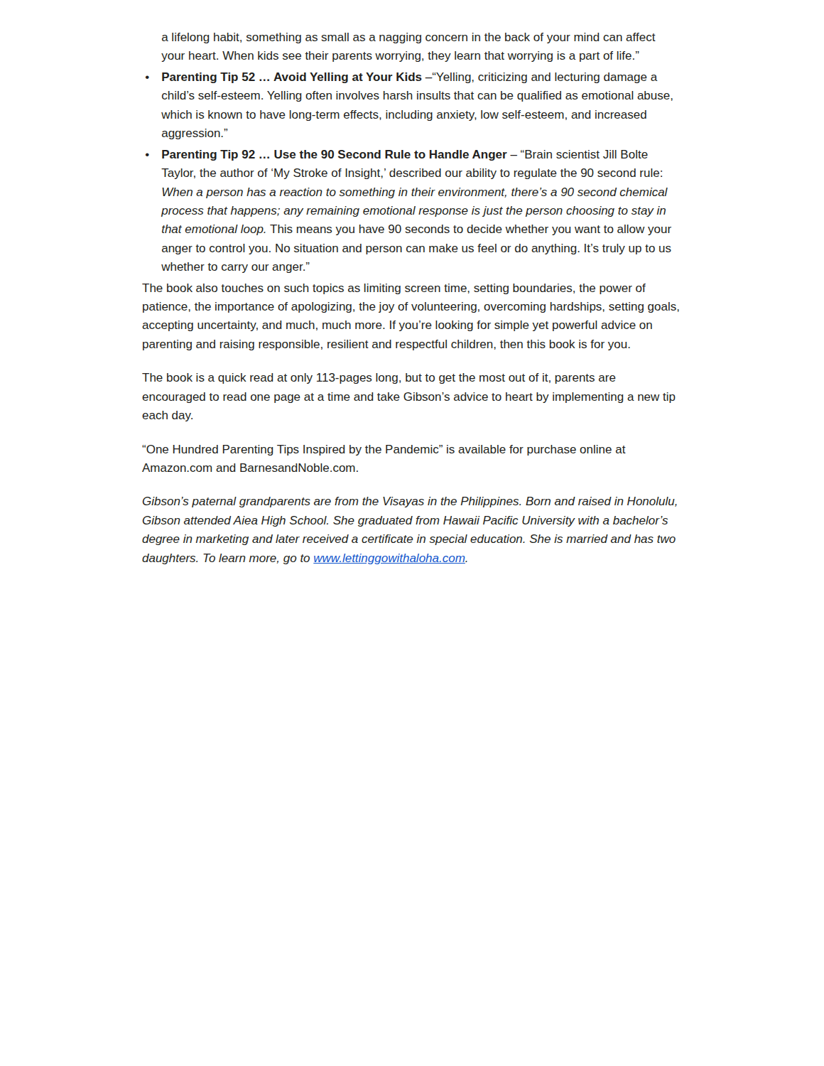a lifelong habit, something as small as a nagging concern in the back of your mind can affect your heart. When kids see their parents worrying, they learn that worrying is a part of life.”
Parenting Tip 52 … Avoid Yelling at Your Kids –“Yelling, criticizing and lecturing damage a child’s self-esteem. Yelling often involves harsh insults that can be qualified as emotional abuse, which is known to have long-term effects, including anxiety, low self-esteem, and increased aggression.”
Parenting Tip 92 … Use the 90 Second Rule to Handle Anger – “Brain scientist Jill Bolte Taylor, the author of ‘My Stroke of Insight,’ described our ability to regulate the 90 second rule: When a person has a reaction to something in their environment, there’s a 90 second chemical process that happens; any remaining emotional response is just the person choosing to stay in that emotional loop. This means you have 90 seconds to decide whether you want to allow your anger to control you. No situation and person can make us feel or do anything. It’s truly up to us whether to carry our anger.”
The book also touches on such topics as limiting screen time, setting boundaries, the power of patience, the importance of apologizing, the joy of volunteering, overcoming hardships, setting goals, accepting uncertainty, and much, much more. If you’re looking for simple yet powerful advice on parenting and raising responsible, resilient and respectful children, then this book is for you.
The book is a quick read at only 113-pages long, but to get the most out of it, parents are encouraged to read one page at a time and take Gibson’s advice to heart by implementing a new tip each day.
“One Hundred Parenting Tips Inspired by the Pandemic” is available for purchase online at Amazon.com and BarnesandNoble.com.
Gibson’s paternal grandparents are from the Visayas in the Philippines. Born and raised in Honolulu, Gibson attended Aiea High School. She graduated from Hawaii Pacific University with a bachelor’s degree in marketing and later received a certificate in special education. She is married and has two daughters. To learn more, go to www.lettinggowithaloha.com.